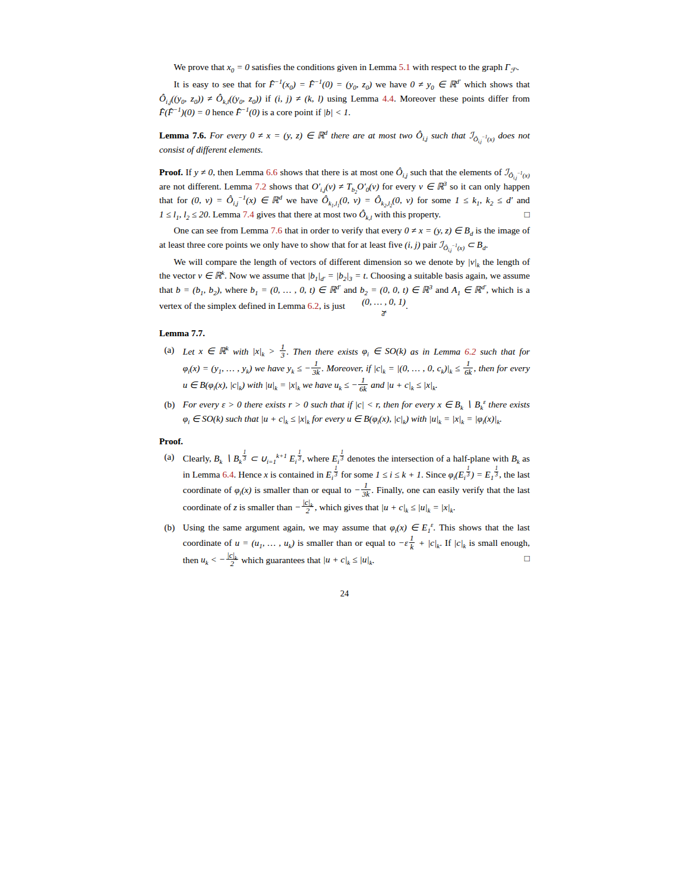We prove that x0 = 0 satisfies the conditions given in Lemma 5.1 with respect to the graph Γℱ′.
It is easy to see that for F̂−1(x0) = F̂−1(0) = (y0, z0) we have 0 ≠ y0 ∈ ℝd′ which shows that Ôi,j((y0, z0)) ≠ Ôk,l((y0, z0)) if (i, j) ≠ (k, l) using Lemma 4.4. Moreover these points differ from F̂(F̂−1)(0) = 0 hence F̂−1(0) is a core point if |b| < 1.
Lemma 7.6. For every 0 ≠ x = (y, z) ∈ ℝd there are at most two Ôi,j such that ℐÔi,j−1(x) does not consist of different elements.
Proof. If y ≠ 0, then Lemma 6.6 shows that there is at most one Ôi,j such that the elements of ℐÔi,j−1(x) are not different. Lemma 7.2 shows that O′i,j(v) ≠ Tb2O′0(v) for every v ∈ ℝ3 so it can only happen that for (0, v) = Ôi,j−1(x) ∈ ℝd we have Ôk1,l1(0, v) = Ôk2,l2(0, v) for some 1 ≤ k1, k2 ≤ d′ and 1 ≤ l1, l2 ≤ 20. Lemma 7.4 gives that there at most two Ôk,l with this property. □
One can see from Lemma 7.6 that in order to verify that every 0 ≠ x = (y, z) ∈ Bd is the image of at least three core points we only have to show that for at least five (i, j) pair ℐÔi,j−1(x) ⊂ Bd.
We will compare the length of vectors of different dimension so we denote by |v|k the length of the vector v ∈ ℝk. Now we assume that |b1|d′ = |b2|3 = t. Choosing a suitable basis again, we assume that b = (b1, b2), where b1 = (0, … , 0, t) ∈ ℝd′ and b2 = (0, 0, t) ∈ ℝ3 and A1 ∈ ℝd′, which is a vertex of the simplex defined in Lemma 6.2, is just (0, … , 0, 1)⏟d′.
Lemma 7.7.
(a) Let x ∈ ℝk with |x|k > 13. Then there exists φi ∈ SO(k) as in Lemma 6.2 such that for φi(x) = (y1, … , yk) we have yk ≤ −13k. Moreover, if |c|k = |(0, … , 0, ck)|k ≤ 16k, then for every u ∈ B(φi(x), |c|k) with |u|k = |x|k we have uk ≤ −16k and |u + c|k ≤ |x|k.
(b) For every ε > 0 there exists r > 0 such that if |c| < r, then for every x ∈ Bk ∖ Bkε there exists φi ∈ SO(k) such that |u + c|k ≤ |x|k for every u ∈ B(φi(x), |c|k) with |u|k = |x|k = |φi(x)|k.
Proof.
(a) Clearly, Bk ∖ Bk13 ⊂ ∪i=1k+1 Ei13, where Ei13 denotes the intersection of a half-plane with Bk as in Lemma 6.4. Hence x is contained in Ei13 for some 1 ≤ i ≤ k + 1. Since φi(Ei13) = E113, the last coordinate of φi(x) is smaller than or equal to −13k. Finally, one can easily verify that the last coordinate of z is smaller than −|c|k 2, which gives that |u + c|k ≤ |u|k = |x|k.
(b) Using the same argument again, we may assume that φi(x) ∈ E1ε. This shows that the last coordinate of u = (u1, … , uk) is smaller than or equal to −ε1 k + |c|k. If |c|k is small enough, then uk < −|c|k 2 which guarantees that |u + c|k ≤ |u|k. □
24